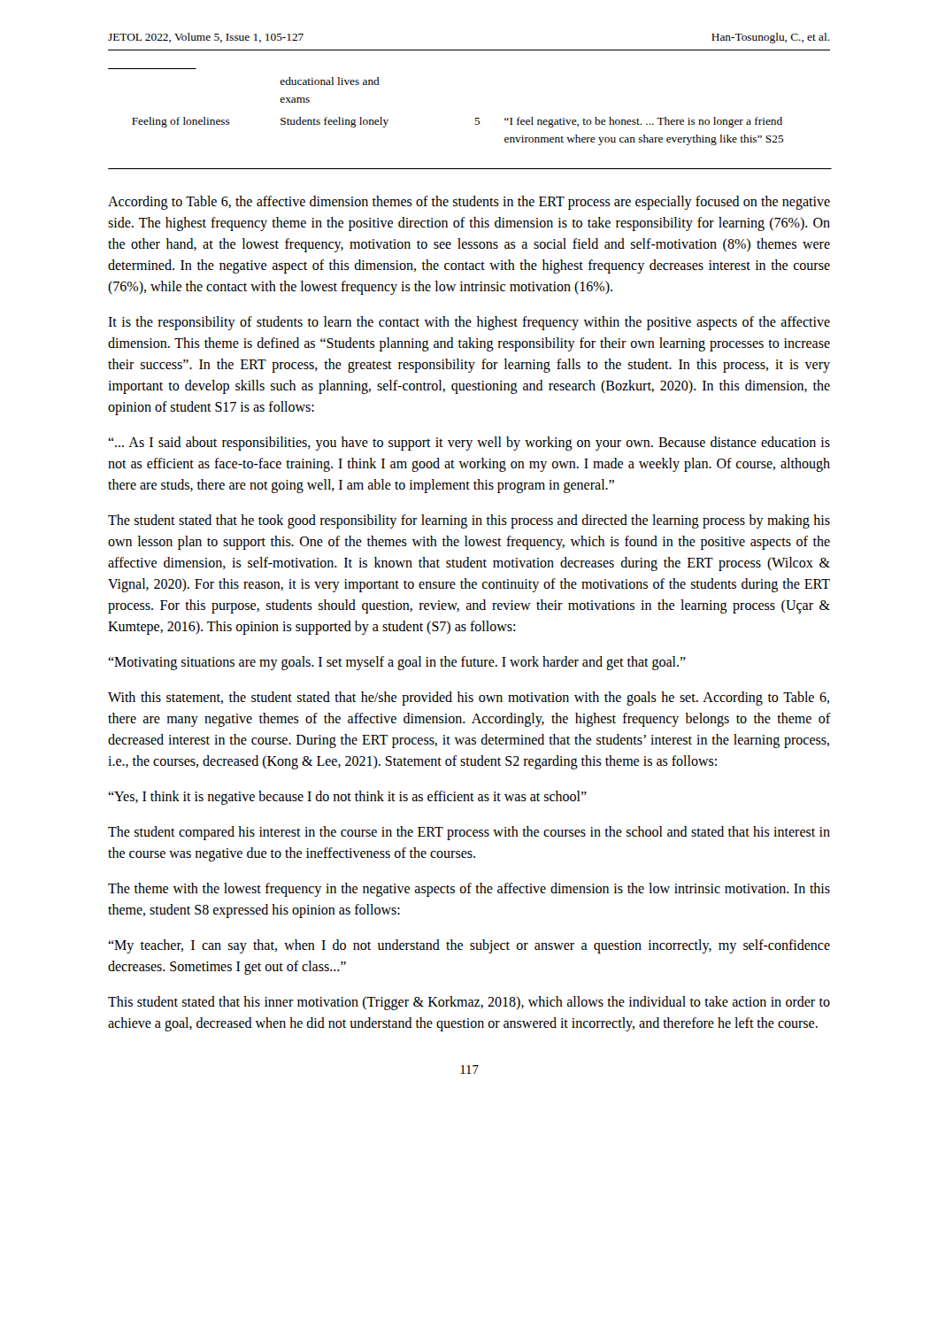JETOL 2022, Volume 5, Issue 1, 105-127 Han-Tosunoglu, C., et al.
| | educational lives and exams | | |
| Feeling of loneliness | Students feeling lonely | 5 | “I feel negative, to be honest. ... There is no longer a friend environment where you can share everything like this” S25 |
According to Table 6, the affective dimension themes of the students in the ERT process are especially focused on the negative side. The highest frequency theme in the positive direction of this dimension is to take responsibility for learning (76%). On the other hand, at the lowest frequency, motivation to see lessons as a social field and self-motivation (8%) themes were determined. In the negative aspect of this dimension, the contact with the highest frequency decreases interest in the course (76%), while the contact with the lowest frequency is the low intrinsic motivation (16%).
It is the responsibility of students to learn the contact with the highest frequency within the positive aspects of the affective dimension. This theme is defined as “Students planning and taking responsibility for their own learning processes to increase their success”. In the ERT process, the greatest responsibility for learning falls to the student. In this process, it is very important to develop skills such as planning, self-control, questioning and research (Bozkurt, 2020). In this dimension, the opinion of student S17 is as follows:
“... As I said about responsibilities, you have to support it very well by working on your own. Because distance education is not as efficient as face-to-face training. I think I am good at working on my own. I made a weekly plan. Of course, although there are studs, there are not going well, I am able to implement this program in general.”
The student stated that he took good responsibility for learning in this process and directed the learning process by making his own lesson plan to support this. One of the themes with the lowest frequency, which is found in the positive aspects of the affective dimension, is self-motivation. It is known that student motivation decreases during the ERT process (Wilcox & Vignal, 2020). For this reason, it is very important to ensure the continuity of the motivations of the students during the ERT process. For this purpose, students should question, review, and review their motivations in the learning process (Uçar & Kumtepe, 2016). This opinion is supported by a student (S7) as follows:
“Motivating situations are my goals. I set myself a goal in the future. I work harder and get that goal.”
With this statement, the student stated that he/she provided his own motivation with the goals he set. According to Table 6, there are many negative themes of the affective dimension. Accordingly, the highest frequency belongs to the theme of decreased interest in the course. During the ERT process, it was determined that the students’ interest in the learning process, i.e., the courses, decreased (Kong & Lee, 2021). Statement of student S2 regarding this theme is as follows:
“Yes, I think it is negative because I do not think it is as efficient as it was at school”
The student compared his interest in the course in the ERT process with the courses in the school and stated that his interest in the course was negative due to the ineffectiveness of the courses.
The theme with the lowest frequency in the negative aspects of the affective dimension is the low intrinsic motivation. In this theme, student S8 expressed his opinion as follows:
“My teacher, I can say that, when I do not understand the subject or answer a question incorrectly, my self-confidence decreases. Sometimes I get out of class...”
This student stated that his inner motivation (Trigger & Korkmaz, 2018), which allows the individual to take action in order to achieve a goal, decreased when he did not understand the question or answered it incorrectly, and therefore he left the course.
117